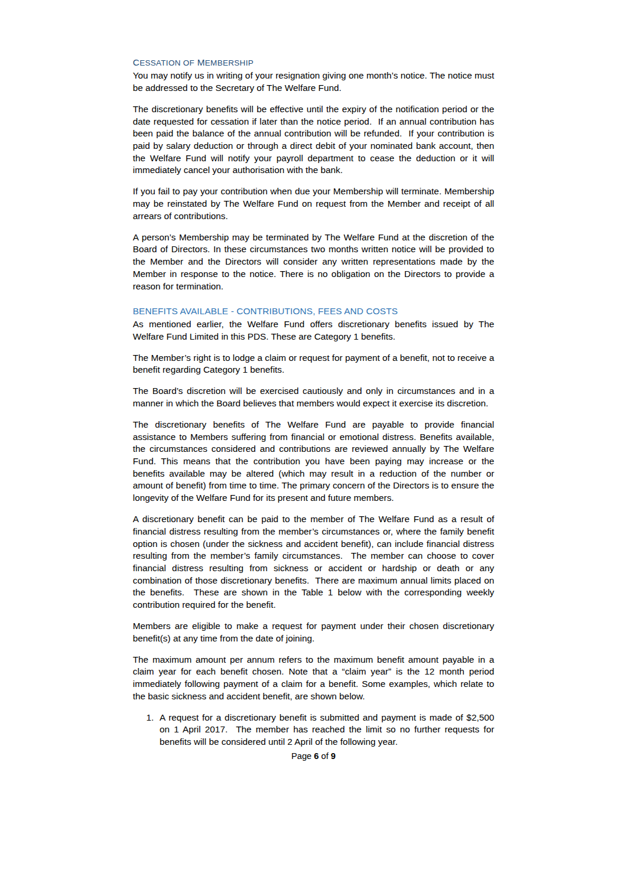CESSATION OF MEMBERSHIP
You may notify us in writing of your resignation giving one month’s notice. The notice must be addressed to the Secretary of The Welfare Fund.
The discretionary benefits will be effective until the expiry of the notification period or the date requested for cessation if later than the notice period. If an annual contribution has been paid the balance of the annual contribution will be refunded. If your contribution is paid by salary deduction or through a direct debit of your nominated bank account, then the Welfare Fund will notify your payroll department to cease the deduction or it will immediately cancel your authorisation with the bank.
If you fail to pay your contribution when due your Membership will terminate. Membership may be reinstated by The Welfare Fund on request from the Member and receipt of all arrears of contributions.
A person’s Membership may be terminated by The Welfare Fund at the discretion of the Board of Directors. In these circumstances two months written notice will be provided to the Member and the Directors will consider any written representations made by the Member in response to the notice. There is no obligation on the Directors to provide a reason for termination.
BENEFITS AVAILABLE - CONTRIBUTIONS, FEES AND COSTS
As mentioned earlier, the Welfare Fund offers discretionary benefits issued by The Welfare Fund Limited in this PDS. These are Category 1 benefits.
The Member’s right is to lodge a claim or request for payment of a benefit, not to receive a benefit regarding Category 1 benefits.
The Board’s discretion will be exercised cautiously and only in circumstances and in a manner in which the Board believes that members would expect it exercise its discretion.
The discretionary benefits of The Welfare Fund are payable to provide financial assistance to Members suffering from financial or emotional distress. Benefits available, the circumstances considered and contributions are reviewed annually by The Welfare Fund. This means that the contribution you have been paying may increase or the benefits available may be altered (which may result in a reduction of the number or amount of benefit) from time to time. The primary concern of the Directors is to ensure the longevity of the Welfare Fund for its present and future members.
A discretionary benefit can be paid to the member of The Welfare Fund as a result of financial distress resulting from the member’s circumstances or, where the family benefit option is chosen (under the sickness and accident benefit), can include financial distress resulting from the member’s family circumstances. The member can choose to cover financial distress resulting from sickness or accident or hardship or death or any combination of those discretionary benefits. There are maximum annual limits placed on the benefits. These are shown in the Table 1 below with the corresponding weekly contribution required for the benefit.
Members are eligible to make a request for payment under their chosen discretionary benefit(s) at any time from the date of joining.
The maximum amount per annum refers to the maximum benefit amount payable in a claim year for each benefit chosen. Note that a “claim year” is the 12 month period immediately following payment of a claim for a benefit. Some examples, which relate to the basic sickness and accident benefit, are shown below.
A request for a discretionary benefit is submitted and payment is made of $2,500 on 1 April 2017. The member has reached the limit so no further requests for benefits will be considered until 2 April of the following year.
Page 6 of 9